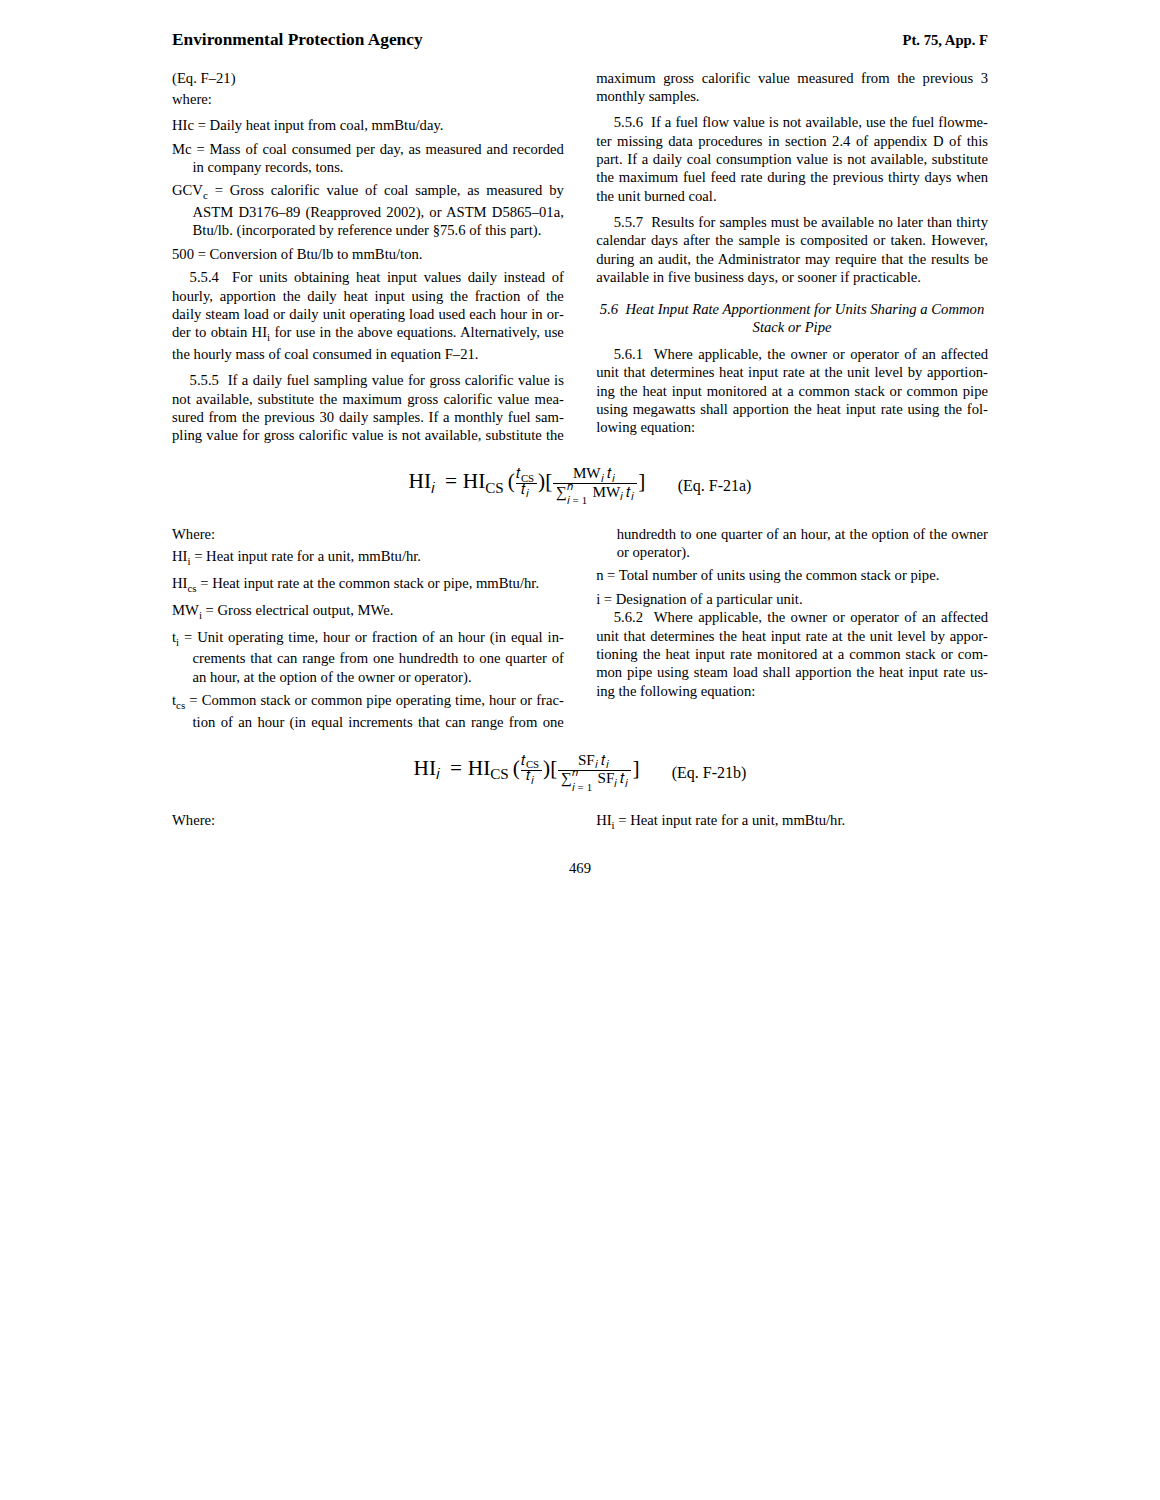Environmental Protection Agency Pt. 75, App. F
(Eq. F–21)
where:
HIc = Daily heat input from coal, mmBtu/day.
Mc = Mass of coal consumed per day, as measured and recorded in company records, tons.
GCVc = Gross calorific value of coal sample, as measured by ASTM D3176–89 (Reapproved 2002), or ASTM D5865–01a, Btu/lb. (incorporated by reference under §75.6 of this part).
500 = Conversion of Btu/lb to mmBtu/ton.
5.5.4 For units obtaining heat input values daily instead of hourly, apportion the daily heat input using the fraction of the daily steam load or daily unit operating load used each hour in order to obtain HIi for use in the above equations. Alternatively, use the hourly mass of coal consumed in equation F–21.
5.5.5 If a daily fuel sampling value for gross calorific value is not available, substitute the maximum gross calorific value measured from the previous 30 daily samples. If a monthly fuel sampling value for gross calorific value is not available, substitute the maximum gross calorific value measured from the previous 3 monthly samples.
5.5.6 If a fuel flow value is not available, use the fuel flowmeter missing data procedures in section 2.4 of appendix D of this part. If a daily coal consumption value is not available, substitute the maximum fuel feed rate during the previous thirty days when the unit burned coal.
5.5.7 Results for samples must be available no later than thirty calendar days after the sample is composited or taken. However, during an audit, the Administrator may require that the results be available in five business days, or sooner if practicable.
5.6 Heat Input Rate Apportionment for Units Sharing a Common Stack or Pipe
5.6.1 Where applicable, the owner or operator of an affected unit that determines heat input rate at the unit level by apportioning the heat input monitored at a common stack or common pipe using megawatts shall apportion the heat input rate using the following equation:
HIi = HICS ( tCS ti ) [ MWiti ∑ i=1 n MWiti ] (Eq. F-21a)
Where:
HIi = Heat input rate for a unit, mmBtu/hr.
HIcs = Heat input rate at the common stack or pipe, mmBtu/hr.
MWi = Gross electrical output, MWe.
ti = Unit operating time, hour or fraction of an hour (in equal increments that can range from one hundredth to one quarter of an hour, at the option of the owner or operator).
tcs = Common stack or common pipe operating time, hour or fraction of an hour (in equal increments that can range from one hundredth to one quarter of an hour, at the option of the owner or operator).
n = Total number of units using the common stack or pipe.
i = Designation of a particular unit.
5.6.2 Where applicable, the owner or operator of an affected unit that determines the heat input rate at the unit level by apportioning the heat input rate monitored at a common stack or common pipe using steam load shall apportion the heat input rate using the following equation:
HIi = HICS ( tCS ti ) [ SFiti ∑ i=1 n SFiti ] (Eq. F-21b)
Where:
HIi = Heat input rate for a unit, mmBtu/hr.
469